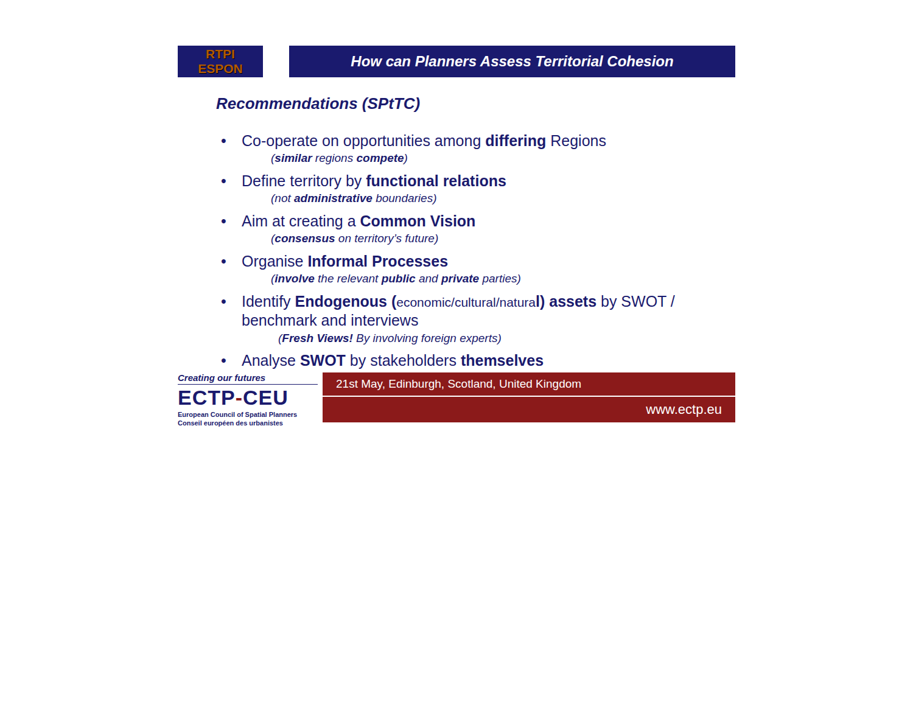RTPI
ESPON
How can Planners Assess Territorial Cohesion
Recommendations (SPtTC)
Co-operate on opportunities among differing Regions (similar regions compete)
Define territory by functional relations (not administrative boundaries)
Aim at creating a Common Vision (consensus on territory’s future)
Organise Informal Processes (involve the relevant public and private parties)
Identify Endogenous (economic/cultural/natura l) assets by SWOT / benchmark and interviews (Fresh Views! By involving foreign experts)
Analyse SWOT by stakeholders themselves
Creating our futures
ECTP-CEU
European Council of Spatial Planners
Conseil européen des urbanistes
21st May, Edinburgh, Scotland, United Kingdom
www.ectp.eu